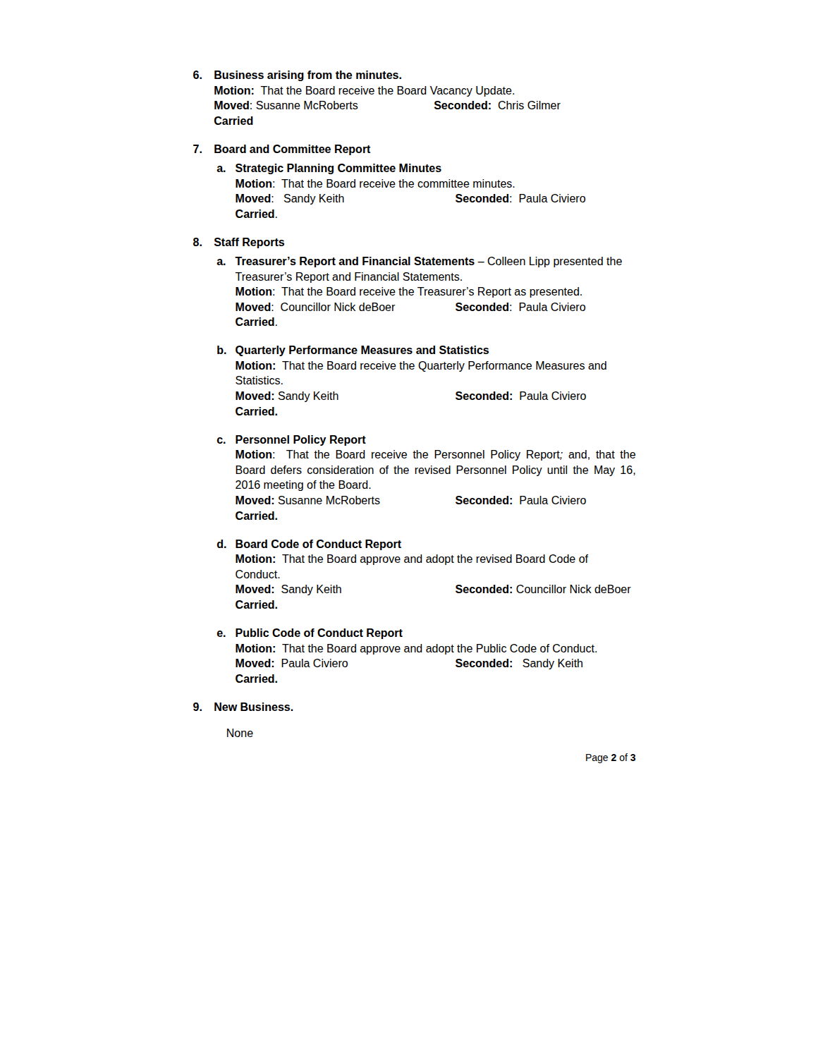6.
Business arising from the minutes.
Motion: That the Board receive the Board Vacancy Update.
Moved: Susanne McRoberts
Seconded: Chris Gilmer
Carried
7.
Board and Committee Report
a.
Strategic Planning Committee Minutes
Motion: That the Board receive the committee minutes.
Moved: Sandy Keith
Seconded: Paula Civiero
Carried.
8.
Staff Reports
a.
Treasurer’s Report and Financial Statements – Colleen Lipp presented the Treasurer’s Report and Financial Statements.
Motion: That the Board receive the Treasurer’s Report as presented.
Moved: Councillor Nick deBoer
Seconded: Paula Civiero
Carried.
b.
Quarterly Performance Measures and Statistics
Motion: That the Board receive the Quarterly Performance Measures and Statistics.
Moved: Sandy Keith
Seconded: Paula Civiero
Carried.
c.
Personnel Policy Report
Motion: That the Board receive the Personnel Policy Report; and, that the Board defers consideration of the revised Personnel Policy until the May 16, 2016 meeting of the Board.
Moved: Susanne McRoberts
Seconded: Paula Civiero
Carried.
d.
Board Code of Conduct Report
Motion: That the Board approve and adopt the revised Board Code of Conduct.
Moved: Sandy Keith
Seconded: Councillor Nick deBoer
Carried.
e.
Public Code of Conduct Report
Motion: That the Board approve and adopt the Public Code of Conduct.
Moved: Paula Civiero
Seconded: Sandy Keith
Carried.
9.
New Business.
None
Page 2 of 3